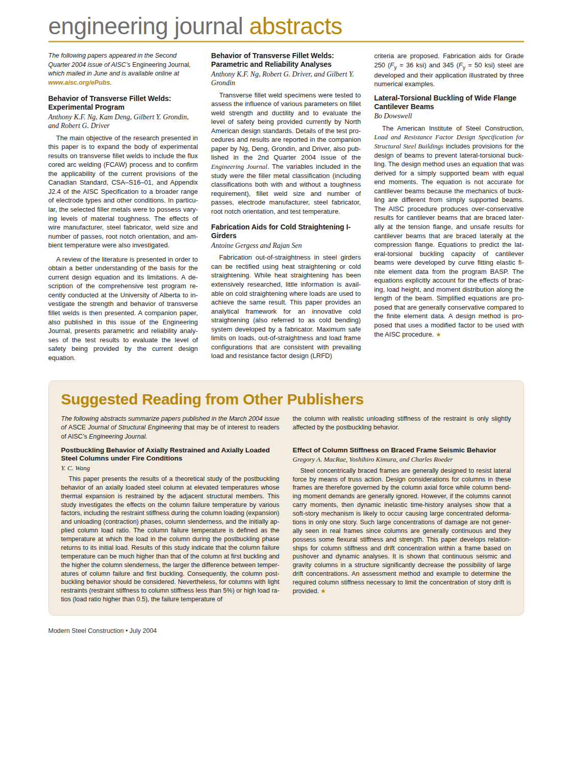engineering journal abstracts
The following papers appeared in the Second Quarter 2004 issue of AISC’s Engineering Journal, which mailed in June and is available online at www.aisc.org/ePubs.
Behavior of Transverse Fillet Welds: Experimental Program
Anthony K.F. Ng, Kam Deng, Gilbert Y. Grondin, and Robert G. Driver
The main objective of the research presented in this paper is to expand the body of experimental results on transverse fillet welds to include the flux cored arc welding (FCAW) process and to confirm the applicability of the current provisions of the Canadian Standard, CSA–S16–01, and Appendix J2.4 of the AISC Specification to a broader range of electrode types and other conditions. In particular, the selected filler metals were to possess varying levels of material toughness. The effects of wire manufacturer, steel fabricator, weld size and number of passes, root notch orientation, and ambient temperature were also investigated.
A review of the literature is presented in order to obtain a better understanding of the basis for the current design equation and its limitations. A description of the comprehensive test program recently conducted at the University of Alberta to investigate the strength and behavior of transverse fillet welds is then presented. A companion paper, also published in this issue of the Engineering Journal, presents parametric and reliability analyses of the test results to evaluate the level of safety being provided by the current design equation.
Behavior of Transverse Fillet Welds: Parametric and Reliability Analyses
Anthony K.F. Ng, Robert G. Driver, and Gilbert Y. Grondin
Transverse fillet weld specimens were tested to assess the influence of various parameters on fillet weld strength and ductility and to evaluate the level of safety being provided currently by North American design standards. Details of the test procedures and results are reported in the companion paper by Ng, Deng, Grondin, and Driver, also published in the 2nd Quarter 2004 issue of the Engineering Journal. The variables included in the study were the filler metal classification (including classifications both with and without a toughness requirement), fillet weld size and number of passes, electrode manufacturer, steel fabricator, root notch orientation, and test temperature.
Fabrication Aids for Cold Straightening I-Girders
Antoine Gergess and Rajan Sen
Fabrication out-of-straightness in steel girders can be rectified using heat straightening or cold straightening. While heat straightening has been extensively researched, little information is available on cold straightening where loads are used to achieve the same result. This paper provides an analytical framework for an innovative cold straightening (also referred to as cold bending) system developed by a fabricator. Maximum safe limits on loads, out-of-straightness and load frame configurations that are consistent with prevailing load and resistance factor design (LRFD)
criteria are proposed. Fabrication aids for Grade 250 (Fy = 36 ksi) and 345 (Fy = 50 ksi) steel are developed and their application illustrated by three numerical examples.
Lateral-Torsional Buckling of Wide Flange Cantilever Beams
Bo Dowswell
The American Institute of Steel Construction, Load and Resistance Factor Design Specification for Structural Steel Buildings includes provisions for the design of beams to prevent lateral-torsional buckling. The design method uses an equation that was derived for a simply supported beam with equal end moments. The equation is not accurate for cantilever beams because the mechanics of buckling are different from simply supported beams. The AISC procedure produces over-conservative results for cantilever beams that are braced laterally at the tension flange, and unsafe results for cantilever beams that are braced laterally at the compression flange. Equations to predict the lateral-torsional buckling capacity of cantilever beams were developed by curve fitting elastic finite element data from the program BASP. The equations explicitly account for the effects of bracing, load height, and moment distribution along the length of the beam. Simplified equations are proposed that are generally conservative compared to the finite element data. A design method is proposed that uses a modified factor to be used with the AISC procedure. ★
Suggested Reading from Other Publishers
The following abstracts summarize papers published in the March 2004 issue of ASCE Journal of Structural Engineering that may be of interest to readers of AISC’s Engineering Journal.
the column with realistic unloading stiffness of the restraint is only slightly affected by the postbuckling behavior.
Postbuckling Behavior of Axially Restrained and Axially Loaded Steel Columns under Fire Conditions
Y. C. Wang
This paper presents the results of a theoretical study of the postbuckling behavior of an axially loaded steel column at elevated temperatures whose thermal expansion is restrained by the adjacent structural members. This study investigates the effects on the column failure temperature by various factors, including the restraint stiffness during the column loading (expansion) and unloading (contraction) phases, column slenderness, and the initially applied column load ratio. The column failure temperature is defined as the temperature at which the load in the column during the postbuckling phase returns to its initial load. Results of this study indicate that the column failure temperature can be much higher than that of the column at first buckling and the higher the column slenderness, the larger the difference between temperatures of column failure and first buckling. Consequently, the column postbuckling behavior should be considered. Nevertheless, for columns with light restraints (restraint stiffness to column stiffness less than 5%) or high load ratios (load ratio higher than 0.5), the failure temperature of
Effect of Column Stiffness on Braced Frame Seismic Behavior
Gregory A. MacRae, Yoshihiro Kimura, and Charles Roeder
Steel concentrically braced frames are generally designed to resist lateral force by means of truss action. Design considerations for columns in these frames are therefore governed by the column axial force while column bending moment demands are generally ignored. However, if the columns cannot carry moments, then dynamic inelastic time-history analyses show that a soft-story mechanism is likely to occur causing large concentrated deformations in only one story. Such large concentrations of damage are not generally seen in real frames since columns are generally continuous and they possess some flexural stiffness and strength. This paper develops relationships for column stiffness and drift concentration within a frame based on pushover and dynamic analyses. It is shown that continuous seismic and gravity columns in a structure significantly decrease the possibility of large drift concentrations. An assessment method and example to determine the required column stiffness necessary to limit the concentration of story drift is provided. ★
Modern Steel Construction • July 2004